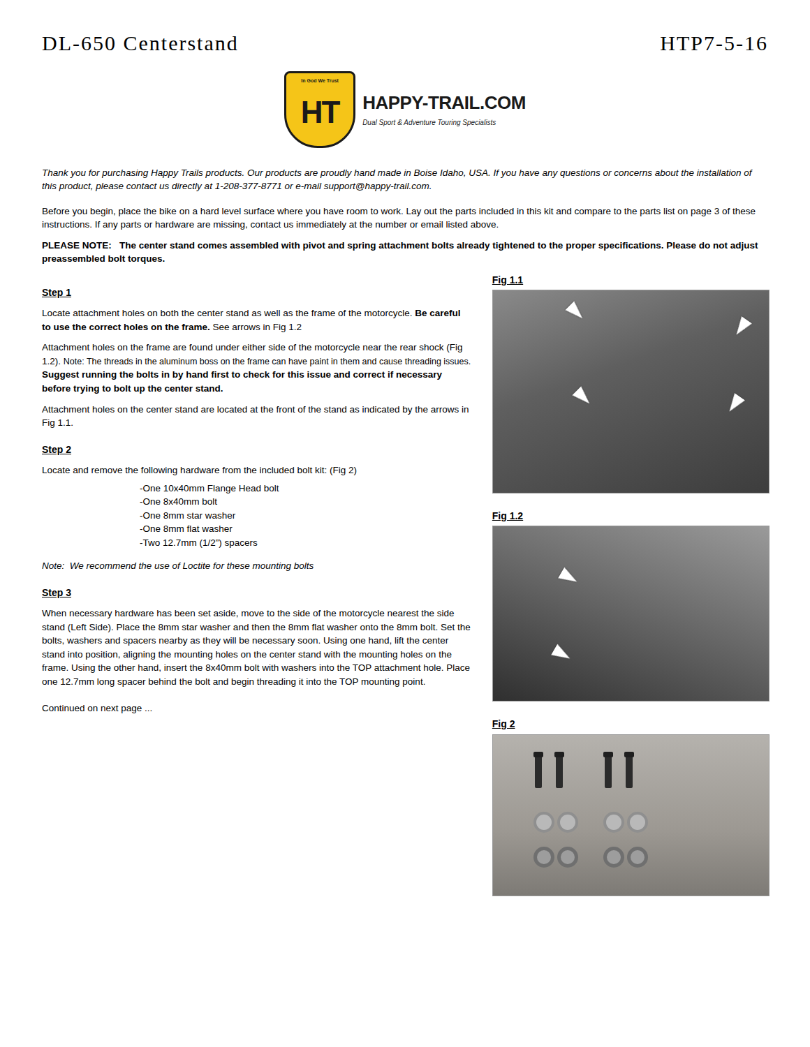DL-650 Centerstand
HTP7-5-16
In God We Trust
HT
HAPPY-TRAIL.COM
Dual Sport & Adventure Touring Specialists
Thank you for purchasing Happy Trails products. Our products are proudly hand made in Boise Idaho, USA. If you have any questions or concerns about the installation of this product, please contact us directly at 1-208-377-8771 or e-mail support@happy-trail.com.
Before you begin, place the bike on a hard level surface where you have room to work. Lay out the parts included in this kit and compare to the parts list on page 3 of these instructions. If any parts or hardware are missing, contact us immediately at the number or email listed above.
PLEASE NOTE: The center stand comes assembled with pivot and spring attachment bolts already tightened to the proper specifications. Please do not adjust preassembled bolt torques.
Step 1
Locate attachment holes on both the center stand as well as the frame of the motorcycle. Be careful to use the correct holes on the frame. See arrows in Fig 1.2
Attachment holes on the frame are found under either side of the motorcycle near the rear shock (Fig 1.2). Note: The threads in the aluminum boss on the frame can have paint in them and cause threading issues. Suggest running the bolts in by hand first to check for this issue and correct if necessary before trying to bolt up the center stand.
Attachment holes on the center stand are located at the front of the stand as indicated by the arrows in Fig 1.1.
Step 2
Locate and remove the following hardware from the included bolt kit: (Fig 2)
-One 10x40mm Flange Head bolt
-One 8x40mm bolt
-One 8mm star washer
-One 8mm flat washer
-Two 12.7mm (1/2”) spacers
Note: We recommend the use of Loctite for these mounting bolts
Step 3
When necessary hardware has been set aside, move to the side of the motorcycle nearest the side stand (Left Side). Place the 8mm star washer and then the 8mm flat washer onto the 8mm bolt. Set the bolts, washers and spacers nearby as they will be necessary soon. Using one hand, lift the center stand into position, aligning the mounting holes on the center stand with the mounting holes on the frame. Using the other hand, insert the 8x40mm bolt with washers into the TOP attachment hole. Place one 12.7mm long spacer behind the bolt and begin threading it into the TOP mounting point.
Continued on next page ...
Fig 1.1
Fig 1.2
Fig 2